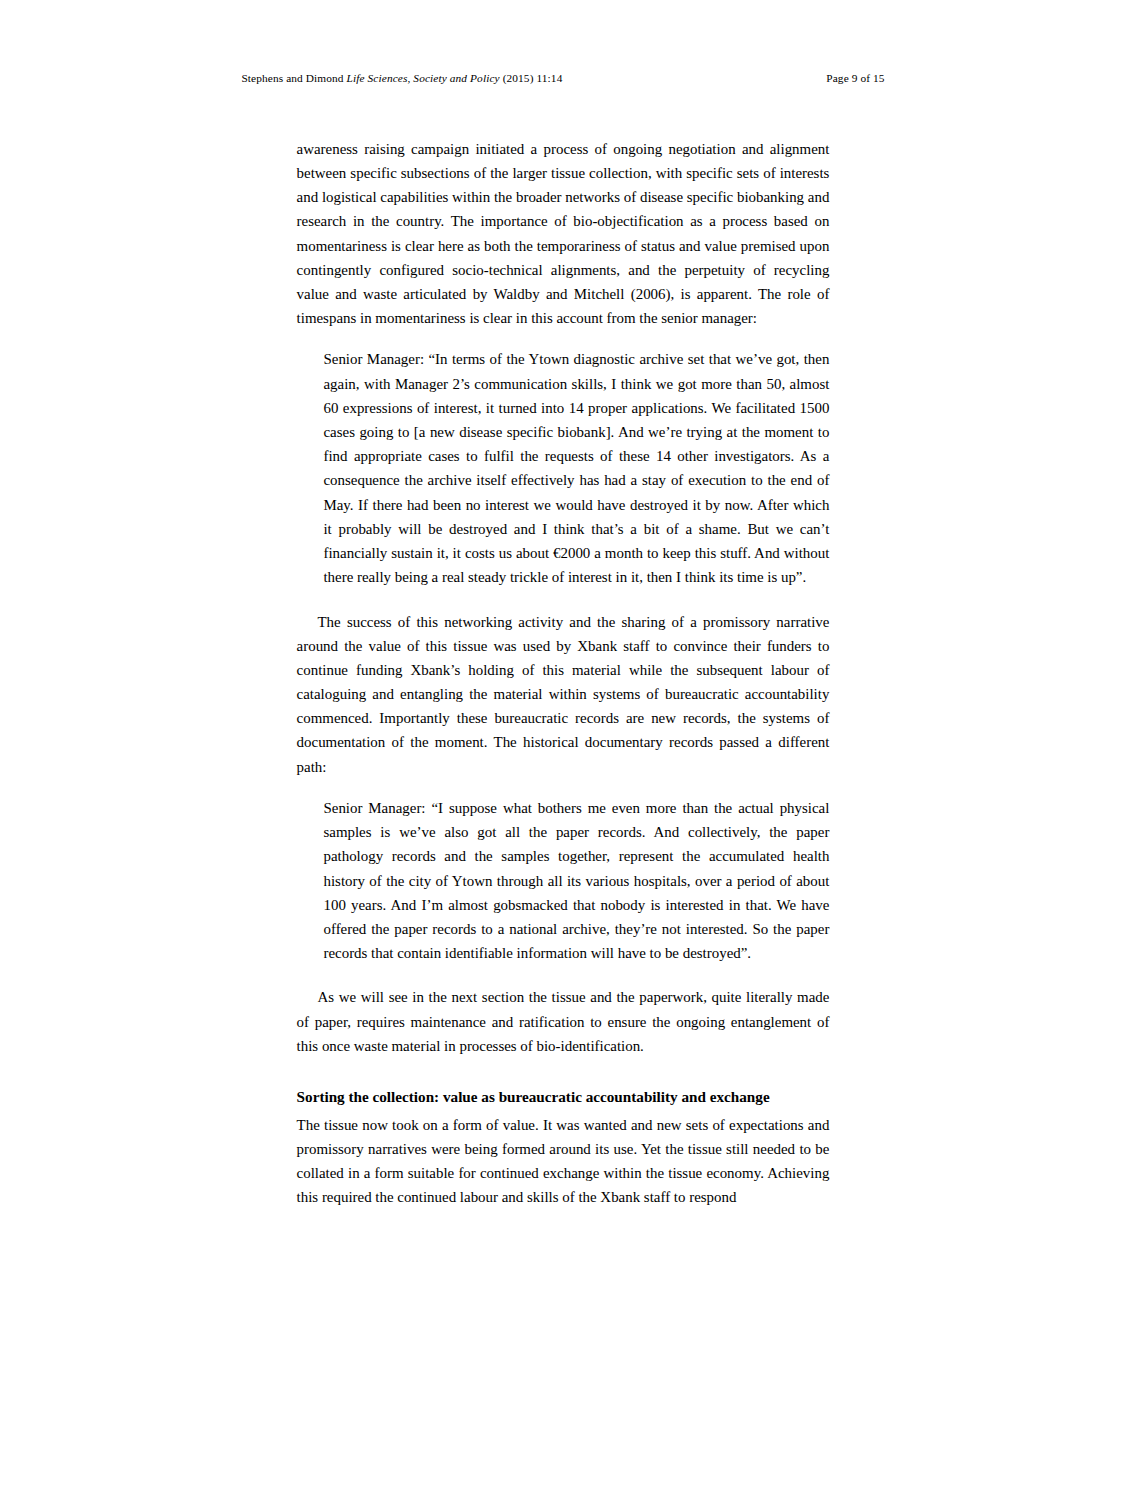Stephens and Dimond Life Sciences, Society and Policy (2015) 11:14
Page 9 of 15
awareness raising campaign initiated a process of ongoing negotiation and alignment between specific subsections of the larger tissue collection, with specific sets of interests and logistical capabilities within the broader networks of disease specific biobanking and research in the country. The importance of bio-objectification as a process based on momentariness is clear here as both the temporariness of status and value premised upon contingently configured socio-technical alignments, and the perpetuity of recycling value and waste articulated by Waldby and Mitchell (2006), is apparent. The role of timespans in momentariness is clear in this account from the senior manager:
Senior Manager: “In terms of the Ytown diagnostic archive set that we’ve got, then again, with Manager 2’s communication skills, I think we got more than 50, almost 60 expressions of interest, it turned into 14 proper applications. We facilitated 1500 cases going to [a new disease specific biobank]. And we’re trying at the moment to find appropriate cases to fulfil the requests of these 14 other investigators. As a consequence the archive itself effectively has had a stay of execution to the end of May. If there had been no interest we would have destroyed it by now. After which it probably will be destroyed and I think that’s a bit of a shame. But we can’t financially sustain it, it costs us about €2000 a month to keep this stuff. And without there really being a real steady trickle of interest in it, then I think its time is up”.
The success of this networking activity and the sharing of a promissory narrative around the value of this tissue was used by Xbank staff to convince their funders to continue funding Xbank’s holding of this material while the subsequent labour of cataloguing and entangling the material within systems of bureaucratic accountability commenced. Importantly these bureaucratic records are new records, the systems of documentation of the moment. The historical documentary records passed a different path:
Senior Manager: “I suppose what bothers me even more than the actual physical samples is we’ve also got all the paper records. And collectively, the paper pathology records and the samples together, represent the accumulated health history of the city of Ytown through all its various hospitals, over a period of about 100 years. And I’m almost gobsmacked that nobody is interested in that. We have offered the paper records to a national archive, they’re not interested. So the paper records that contain identifiable information will have to be destroyed”.
As we will see in the next section the tissue and the paperwork, quite literally made of paper, requires maintenance and ratification to ensure the ongoing entanglement of this once waste material in processes of bio-identification.
Sorting the collection: value as bureaucratic accountability and exchange
The tissue now took on a form of value. It was wanted and new sets of expectations and promissory narratives were being formed around its use. Yet the tissue still needed to be collated in a form suitable for continued exchange within the tissue economy. Achieving this required the continued labour and skills of the Xbank staff to respond